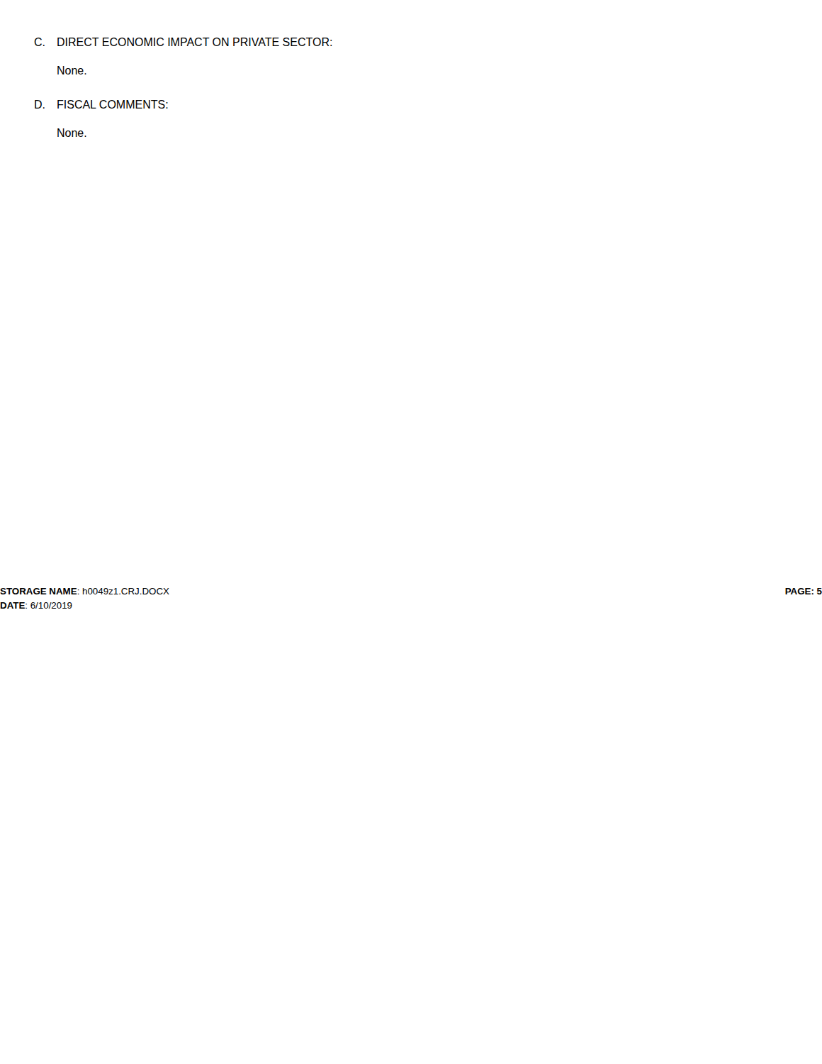C. DIRECT ECONOMIC IMPACT ON PRIVATE SECTOR:
None.
D. FISCAL COMMENTS:
None.
STORAGE NAME: h0049z1.CRJ.DOCX
DATE: 6/10/2019
PAGE: 5